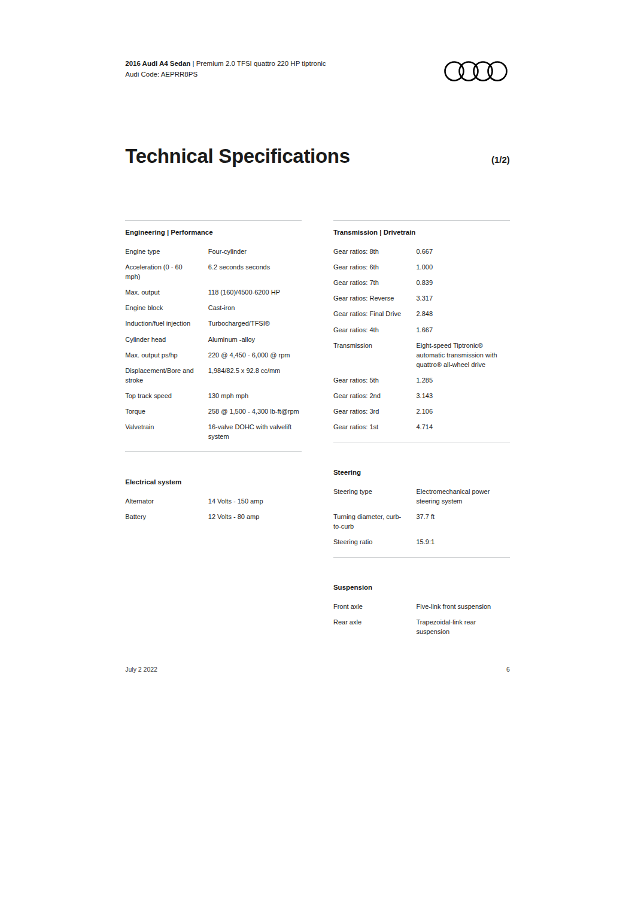2016 Audi A4 Sedan | Premium 2.0 TFSI quattro 220 HP tiptronic
Audi Code: AEPRR8PS
Technical Specifications
(1/2)
Engineering | Performance
| Engine type | Four-cylinder |
| Acceleration (0 - 60 mph) | 6.2 seconds seconds |
| Max. output | 118 (160)/4500-6200 HP |
| Engine block | Cast-iron |
| Induction/fuel injection | Turbocharged/TFSI® |
| Cylinder head | Aluminum -alloy |
| Max. output ps/hp | 220 @ 4,450 - 6,000 @ rpm |
| Displacement/Bore and stroke | 1,984/82.5 x 92.8 cc/mm |
| Top track speed | 130 mph mph |
| Torque | 258 @ 1,500 - 4,300 lb-ft@rpm |
| Valvetrain | 16-valve DOHC with valvelift system |
Electrical system
| Alternator | 14 Volts - 150 amp |
| Battery | 12 Volts - 80 amp |
Transmission | Drivetrain
| Gear ratios: 8th | 0.667 |
| Gear ratios: 6th | 1.000 |
| Gear ratios: 7th | 0.839 |
| Gear ratios: Reverse | 3.317 |
| Gear ratios: Final Drive | 2.848 |
| Gear ratios: 4th | 1.667 |
| Transmission | Eight-speed Tiptronic® automatic transmission with quattro® all-wheel drive |
| Gear ratios: 5th | 1.285 |
| Gear ratios: 2nd | 3.143 |
| Gear ratios: 3rd | 2.106 |
| Gear ratios: 1st | 4.714 |
Steering
| Steering type | Electromechanical power steering system |
| Turning diameter, curb-to-curb | 37.7 ft |
| Steering ratio | 15.9:1 |
Suspension
| Front axle | Five-link front suspension |
| Rear axle | Trapezoidal-link rear suspension |
July 2 2022
6